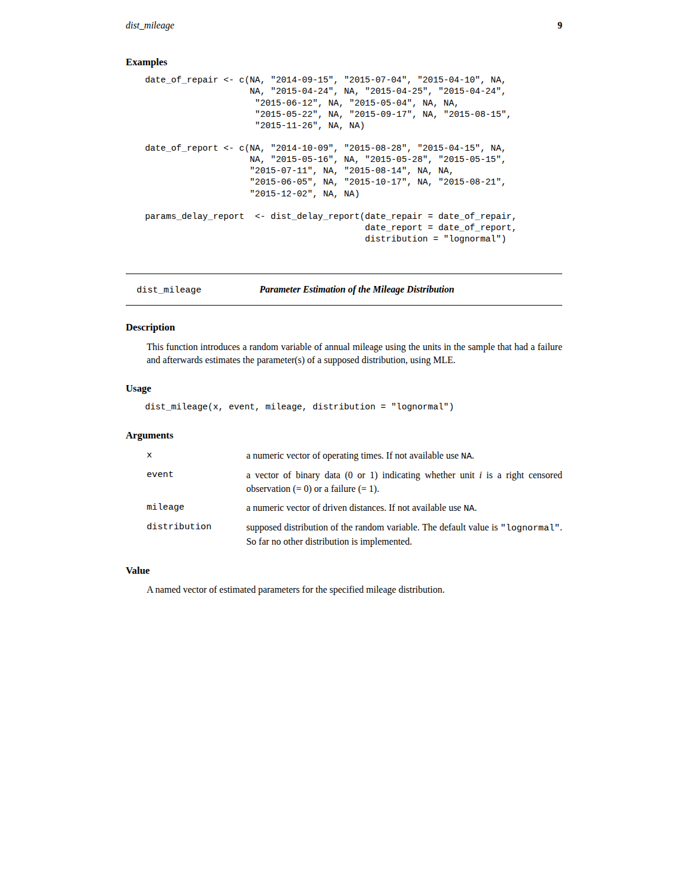dist_mileage 9
Examples
date_of_repair <- c(NA, "2014-09-15", "2015-07-04", "2015-04-10", NA,
                    NA, "2015-04-24", NA, "2015-04-25", "2015-04-24",
                     "2015-06-12", NA, "2015-05-04", NA, NA,
                     "2015-05-22", NA, "2015-09-17", NA, "2015-08-15",
                     "2015-11-26", NA, NA)

date_of_report <- c(NA, "2014-10-09", "2015-08-28", "2015-04-15", NA,
                    NA, "2015-05-16", NA, "2015-05-28", "2015-05-15",
                    "2015-07-11", NA, "2015-08-14", NA, NA,
                    "2015-06-05", NA, "2015-10-17", NA, "2015-08-21",
                    "2015-12-02", NA, NA)

params_delay_report  <- dist_delay_report(date_repair = date_of_repair,
                                          date_report = date_of_report,
                                          distribution = "lognormal")
dist_mileage Parameter Estimation of the Mileage Distribution
Description
This function introduces a random variable of annual mileage using the units in the sample that had a failure and afterwards estimates the parameter(s) of a supposed distribution, using MLE.
Usage
dist_mileage(x, event, mileage, distribution = "lognormal")
Arguments
x
a numeric vector of operating times. If not available use NA.
event
a vector of binary data (0 or 1) indicating whether unit i is a right censored observation (= 0) or a failure (= 1).
mileage
a numeric vector of driven distances. If not available use NA.
distribution
supposed distribution of the random variable. The default value is "lognormal". So far no other distribution is implemented.
Value
A named vector of estimated parameters for the specified mileage distribution.